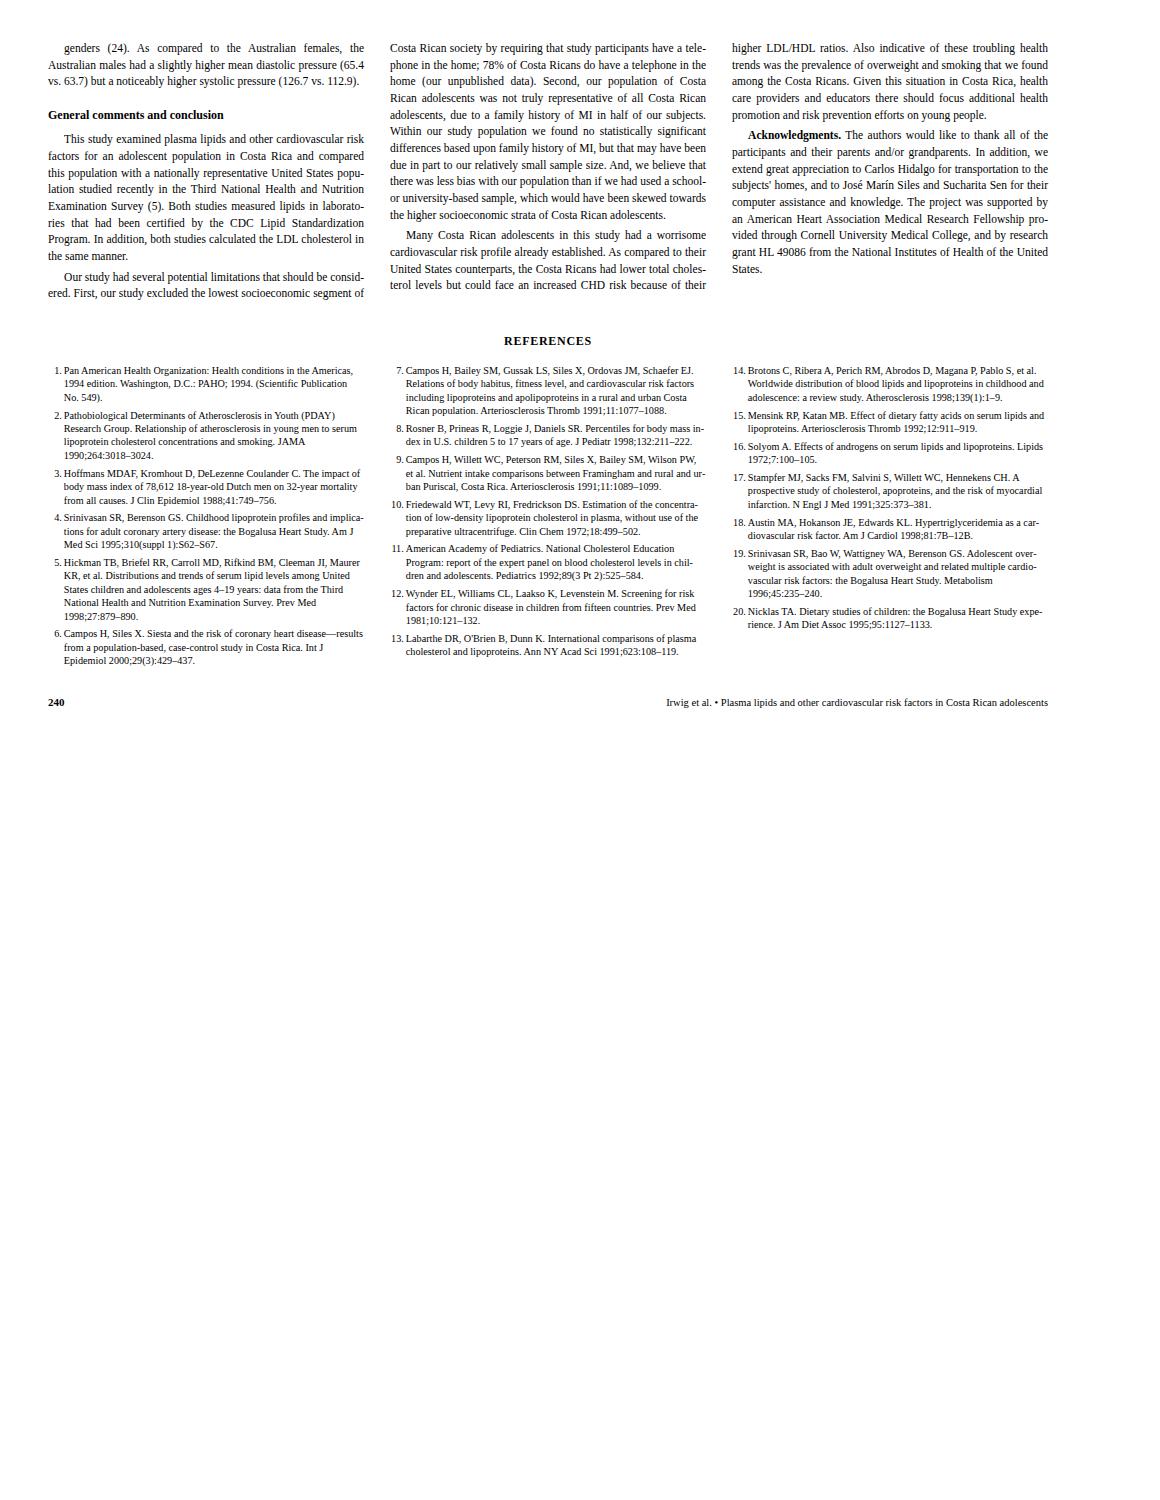genders (24). As compared to the Australian females, the Australian males had a slightly higher mean diastolic pressure (65.4 vs. 63.7) but a noticeably higher systolic pressure (126.7 vs. 112.9).
General comments and conclusion
This study examined plasma lipids and other cardiovascular risk factors for an adolescent population in Costa Rica and compared this population with a nationally representative United States population studied recently in the Third National Health and Nutrition Examination Survey (5). Both studies measured lipids in laboratories that had been certified by the CDC Lipid Standardization Program. In addition, both studies calculated the LDL cholesterol in the same manner.
Our study had several potential limitations that should be considered. First, our study excluded the lowest socioeconomic segment of Costa Rican society by requiring that study participants have a telephone in the home; 78% of Costa Ricans do have a telephone in the home (our unpublished data). Second, our population of Costa Rican adolescents was not truly representative of all Costa Rican adolescents, due to a family history of MI in half of our subjects. Within our study population we found no statistically significant differences based upon family history of MI, but that may have been due in part to our relatively small sample size. And, we believe that there was less bias with our population than if we had used a school- or university-based sample, which would have been skewed towards the higher socioeconomic strata of Costa Rican adolescents.
Many Costa Rican adolescents in this study had a worrisome cardiovascular risk profile already established. As compared to their United States counterparts, the Costa Ricans had lower total cholesterol levels but could face an increased CHD risk because of their higher LDL/HDL ratios. Also indicative of these troubling health trends was the prevalence of overweight and smoking that we found among the Costa Ricans. Given this situation in Costa Rica, health care providers and educators there should focus additional health promotion and risk prevention efforts on young people.
Acknowledgments. The authors would like to thank all of the participants and their parents and/or grandparents. In addition, we extend great appreciation to Carlos Hidalgo for transportation to the subjects' homes, and to José Marín Siles and Sucharita Sen for their computer assistance and knowledge. The project was supported by an American Heart Association Medical Research Fellowship provided through Cornell University Medical College, and by research grant HL 49086 from the National Institutes of Health of the United States.
REFERENCES
Pan American Health Organization: Health conditions in the Americas, 1994 edition. Washington, D.C.: PAHO; 1994. (Scientific Publication No. 549).
Pathobiological Determinants of Atherosclerosis in Youth (PDAY) Research Group. Relationship of atherosclerosis in young men to serum lipoprotein cholesterol concentrations and smoking. JAMA 1990;264:3018–3024.
Hoffmans MDAF, Kromhout D, DeLezenne Coulander C. The impact of body mass index of 78,612 18-year-old Dutch men on 32-year mortality from all causes. J Clin Epidemiol 1988;41:749–756.
Srinivasan SR, Berenson GS. Childhood lipoprotein profiles and implications for adult coronary artery disease: the Bogalusa Heart Study. Am J Med Sci 1995;310(suppl 1):S62–S67.
Hickman TB, Briefel RR, Carroll MD, Rifkind BM, Cleeman JI, Maurer KR, et al. Distributions and trends of serum lipid levels among United States children and adolescents ages 4–19 years: data from the Third National Health and Nutrition Examination Survey. Prev Med 1998;27:879–890.
Campos H, Siles X. Siesta and the risk of coronary heart disease—results from a population-based, case-control study in Costa Rica. Int J Epidemiol 2000;29(3):429–437.
Campos H, Bailey SM, Gussak LS, Siles X, Ordovas JM, Schaefer EJ. Relations of body habitus, fitness level, and cardiovascular risk factors including lipoproteins and apolipoproteins in a rural and urban Costa Rican population. Arteriosclerosis Thromb 1991;11:1077–1088.
Rosner B, Prineas R, Loggie J, Daniels SR. Percentiles for body mass index in U.S. children 5 to 17 years of age. J Pediatr 1998;132:211–222.
Campos H, Willett WC, Peterson RM, Siles X, Bailey SM, Wilson PW, et al. Nutrient intake comparisons between Framingham and rural and urban Puriscal, Costa Rica. Arteriosclerosis 1991;11:1089–1099.
Friedewald WT, Levy RI, Fredrickson DS. Estimation of the concentration of low-density lipoprotein cholesterol in plasma, without use of the preparative ultracentrifuge. Clin Chem 1972;18:499–502.
American Academy of Pediatrics. National Cholesterol Education Program: report of the expert panel on blood cholesterol levels in children and adolescents. Pediatrics 1992;89(3 Pt 2):525–584.
Wynder EL, Williams CL, Laakso K, Levenstein M. Screening for risk factors for chronic disease in children from fifteen countries. Prev Med 1981;10:121–132.
Labarthe DR, O'Brien B, Dunn K. International comparisons of plasma cholesterol and lipoproteins. Ann NY Acad Sci 1991;623:108–119.
Brotons C, Ribera A, Perich RM, Abrodos D, Magana P, Pablo S, et al. Worldwide distribution of blood lipids and lipoproteins in childhood and adolescence: a review study. Atherosclerosis 1998;139(1):1–9.
Mensink RP, Katan MB. Effect of dietary fatty acids on serum lipids and lipoproteins. Arteriosclerosis Thromb 1992;12:911–919.
Solyom A. Effects of androgens on serum lipids and lipoproteins. Lipids 1972;7:100–105.
Stampfer MJ, Sacks FM, Salvini S, Willett WC, Hennekens CH. A prospective study of cholesterol, apoproteins, and the risk of myocardial infarction. N Engl J Med 1991;325:373–381.
Austin MA, Hokanson JE, Edwards KL. Hypertriglyceridemia as a cardiovascular risk factor. Am J Cardiol 1998;81:7B–12B.
Srinivasan SR, Bao W, Wattigney WA, Berenson GS. Adolescent overweight is associated with adult overweight and related multiple cardiovascular risk factors: the Bogalusa Heart Study. Metabolism 1996;45:235–240.
Nicklas TA. Dietary studies of children: the Bogalusa Heart Study experience. J Am Diet Assoc 1995;95:1127–1133.
240 Irwig et al. • Plasma lipids and other cardiovascular risk factors in Costa Rican adolescents